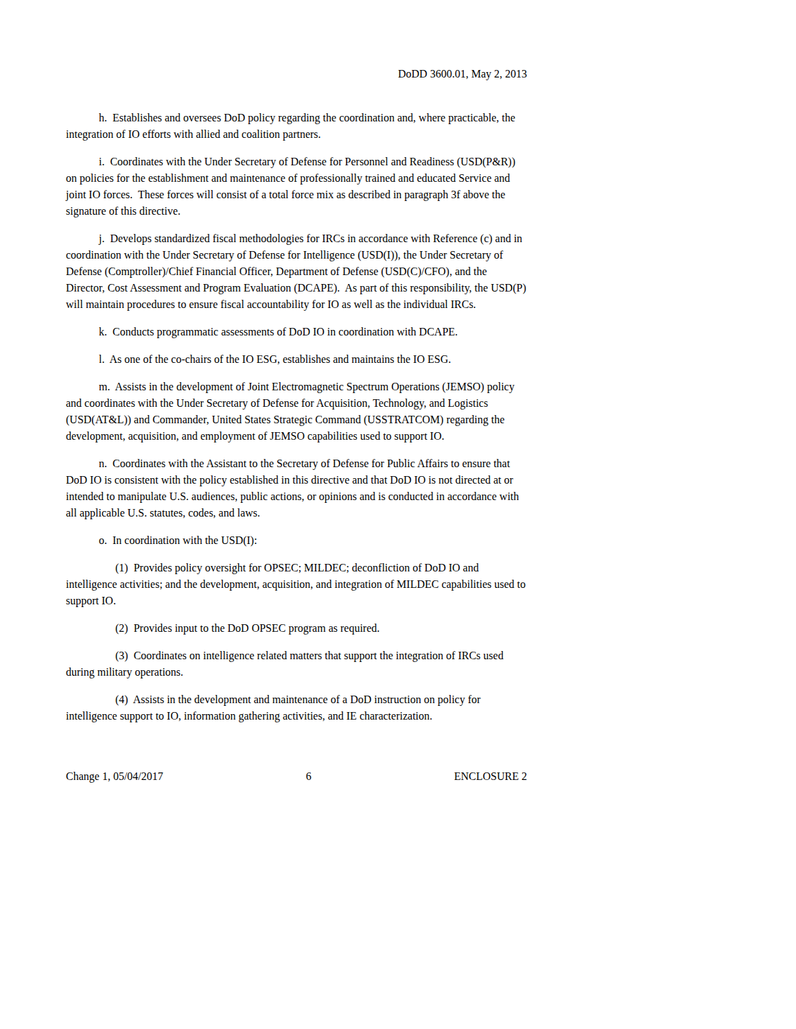DoDD 3600.01, May 2, 2013
h. Establishes and oversees DoD policy regarding the coordination and, where practicable, the integration of IO efforts with allied and coalition partners.
i. Coordinates with the Under Secretary of Defense for Personnel and Readiness (USD(P&R)) on policies for the establishment and maintenance of professionally trained and educated Service and joint IO forces. These forces will consist of a total force mix as described in paragraph 3f above the signature of this directive.
j. Develops standardized fiscal methodologies for IRCs in accordance with Reference (c) and in coordination with the Under Secretary of Defense for Intelligence (USD(I)), the Under Secretary of Defense (Comptroller)/Chief Financial Officer, Department of Defense (USD(C)/CFO), and the Director, Cost Assessment and Program Evaluation (DCAPE). As part of this responsibility, the USD(P) will maintain procedures to ensure fiscal accountability for IO as well as the individual IRCs.
k. Conducts programmatic assessments of DoD IO in coordination with DCAPE.
l. As one of the co-chairs of the IO ESG, establishes and maintains the IO ESG.
m. Assists in the development of Joint Electromagnetic Spectrum Operations (JEMSO) policy and coordinates with the Under Secretary of Defense for Acquisition, Technology, and Logistics (USD(AT&L)) and Commander, United States Strategic Command (USSTRATCOM) regarding the development, acquisition, and employment of JEMSO capabilities used to support IO.
n. Coordinates with the Assistant to the Secretary of Defense for Public Affairs to ensure that DoD IO is consistent with the policy established in this directive and that DoD IO is not directed at or intended to manipulate U.S. audiences, public actions, or opinions and is conducted in accordance with all applicable U.S. statutes, codes, and laws.
o. In coordination with the USD(I):
(1) Provides policy oversight for OPSEC; MILDEC; deconfliction of DoD IO and intelligence activities; and the development, acquisition, and integration of MILDEC capabilities used to support IO.
(2) Provides input to the DoD OPSEC program as required.
(3) Coordinates on intelligence related matters that support the integration of IRCs used during military operations.
(4) Assists in the development and maintenance of a DoD instruction on policy for intelligence support to IO, information gathering activities, and IE characterization.
Change 1, 05/04/2017
6
ENCLOSURE 2